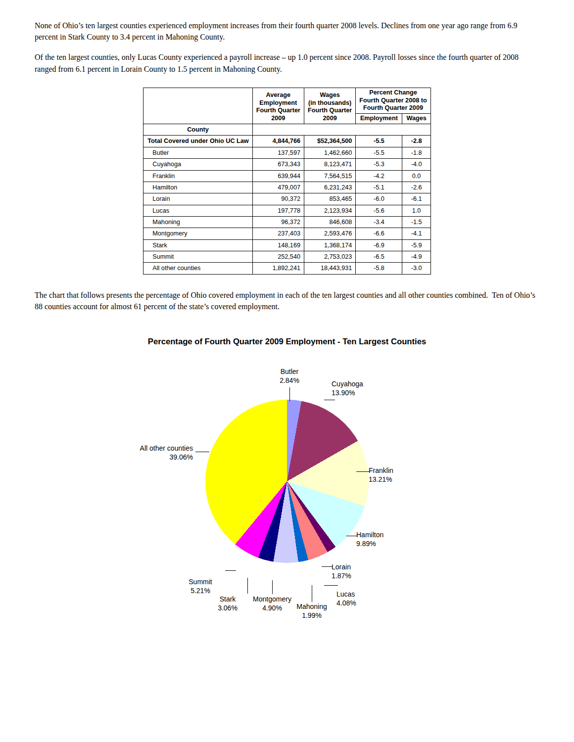None of Ohio’s ten largest counties experienced employment increases from their fourth quarter 2008 levels. Declines from one year ago range from 6.9 percent in Stark County to 3.4 percent in Mahoning County.
Of the ten largest counties, only Lucas County experienced a payroll increase – up 1.0 percent since 2008. Payroll losses since the fourth quarter of 2008 ranged from 6.1 percent in Lorain County to 1.5 percent in Mahoning County.
| | Average Employment Fourth Quarter 2009 | Wages (in thousands) Fourth Quarter 2009 | Percent Change Fourth Quarter 2008 to Fourth Quarter 2009 |
| --- | --- | --- | --- |
| Employment | Wages |
| County | | | | |
| Total Covered under Ohio UC Law | 4,844,766 | $52,364,500 | -5.5 | -2.8 |
| Butler | 137,597 | 1,462,660 | -5.5 | -1.8 |
| Cuyahoga | 673,343 | 8,123,471 | -5.3 | -4.0 |
| Franklin | 639,944 | 7,564,515 | -4.2 | 0.0 |
| Hamilton | 479,007 | 6,231,243 | -5.1 | -2.6 |
| Lorain | 90,372 | 853,465 | -6.0 | -6.1 |
| Lucas | 197,778 | 2,123,934 | -5.6 | 1.0 |
| Mahoning | 96,372 | 846,608 | -3.4 | -1.5 |
| Montgomery | 237,403 | 2,593,476 | -6.6 | -4.1 |
| Stark | 148,169 | 1,368,174 | -6.9 | -5.9 |
| Summit | 252,540 | 2,753,023 | -6.5 | -4.9 |
| All other counties | 1,892,241 | 18,443,931 | -5.8 | -3.0 |
The chart that follows presents the percentage of Ohio covered employment in each of the ten largest counties and all other counties combined. Ten of Ohio’s 88 counties account for almost 61 percent of the state’s covered employment.
Percentage of Fourth Quarter 2009 Employment - Ten Largest Counties
Butler
2.84%
Cuyahoga
13.90%
Franklin
13.21%
Hamilton
9.89%
Lorain
1.87%
Lucas
4.08%
Mahoning
1.99%
Montgomery
4.90%
Stark
3.06%
Summit
5.21%
All other counties
39.06%